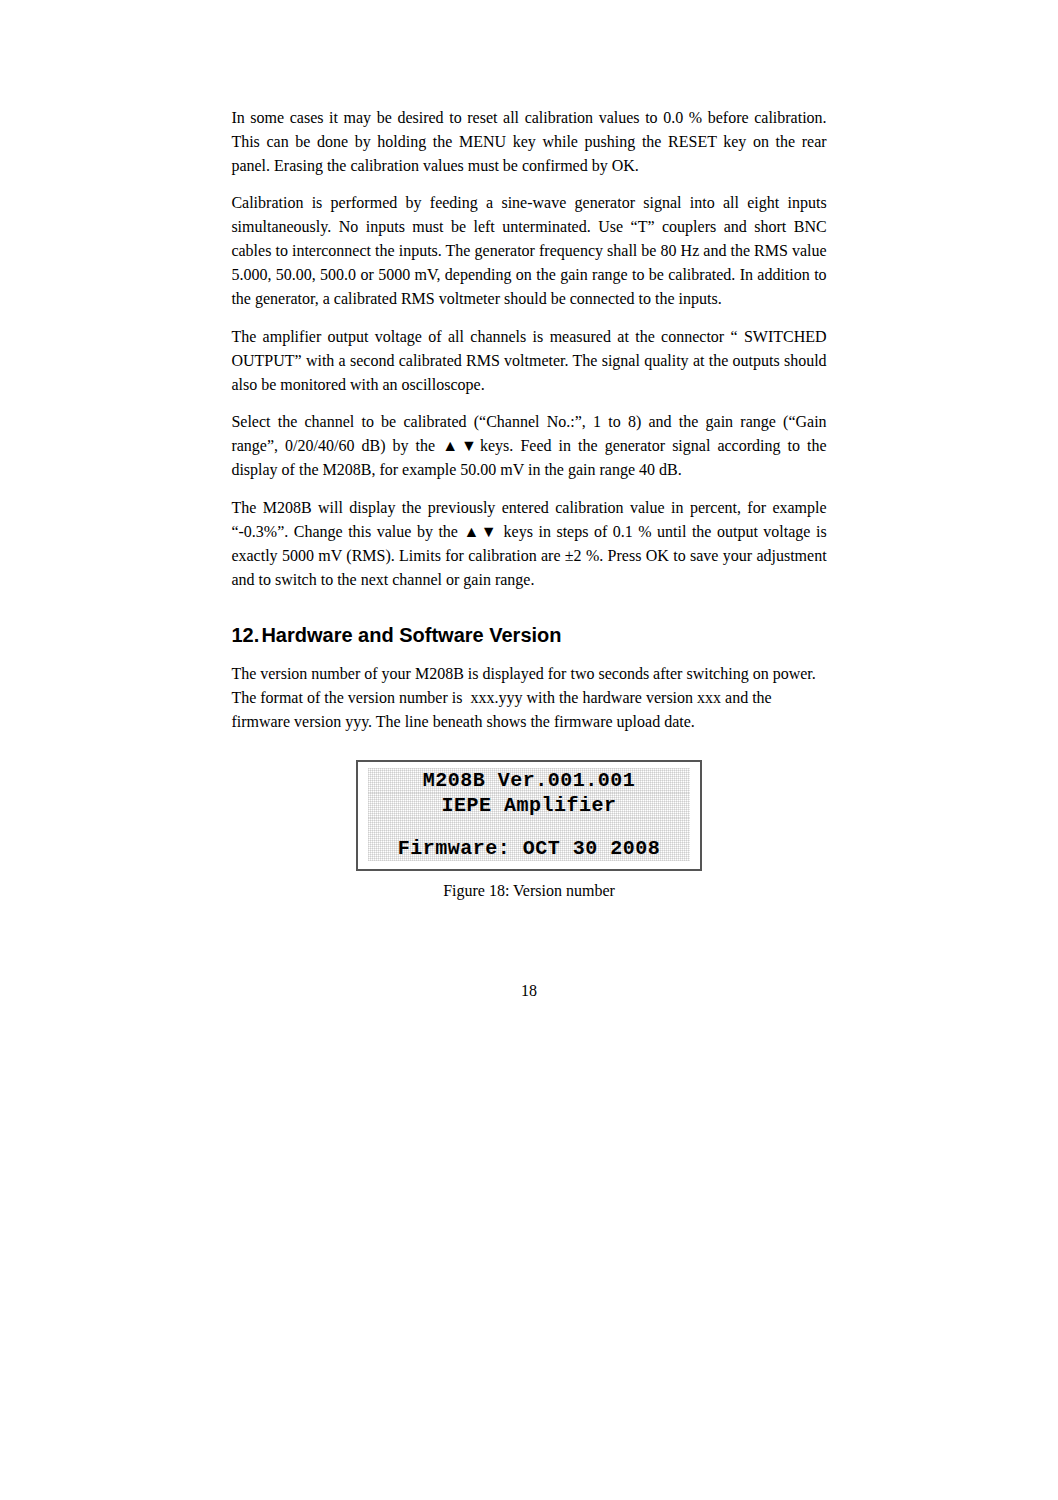In some cases it may be desired to reset all calibration values to 0.0 % before calibration. This can be done by holding the MENU key while pushing the RESET key on the rear panel. Erasing the calibration values must be confirmed by OK.
Calibration is performed by feeding a sine-wave generator signal into all eight inputs simultaneously. No inputs must be left unterminated. Use “T” couplers and short BNC cables to interconnect the inputs. The generator frequency shall be 80 Hz and the RMS value 5.000, 50.00, 500.0 or 5000 mV, depending on the gain range to be calibrated. In addition to the generator, a calibrated RMS voltmeter should be connected to the inputs.
The amplifier output voltage of all channels is measured at the connector “ SWITCHED OUTPUT” with a second calibrated RMS voltmeter. The signal quality at the outputs should also be monitored with an oscilloscope.
Select the channel to be calibrated (“Channel No.:”, 1 to 8) and the gain range (“Gain range”, 0/20/40/60 dB) by the ▲▼keys. Feed in the generator signal according to the display of the M208B, for example 50.00 mV in the gain range 40 dB.
The M208B will display the previously entered calibration value in percent, for example “-0.3%”. Change this value by the ▲▼ keys in steps of 0.1 % until the output voltage is exactly 5000 mV (RMS). Limits for calibration are ±2 %. Press OK to save your adjustment and to switch to the next channel or gain range.
12. Hardware and Software Version
The version number of your M208B is displayed for two seconds after switching on power.
The format of the version number is xxx.yyy with the hardware version xxx and the firmware version yyy. The line beneath shows the firmware upload date.
M208B Ver.001.001
IEPE Amplifier
Firmware: OCT 30 2008
Figure 18: Version number
18